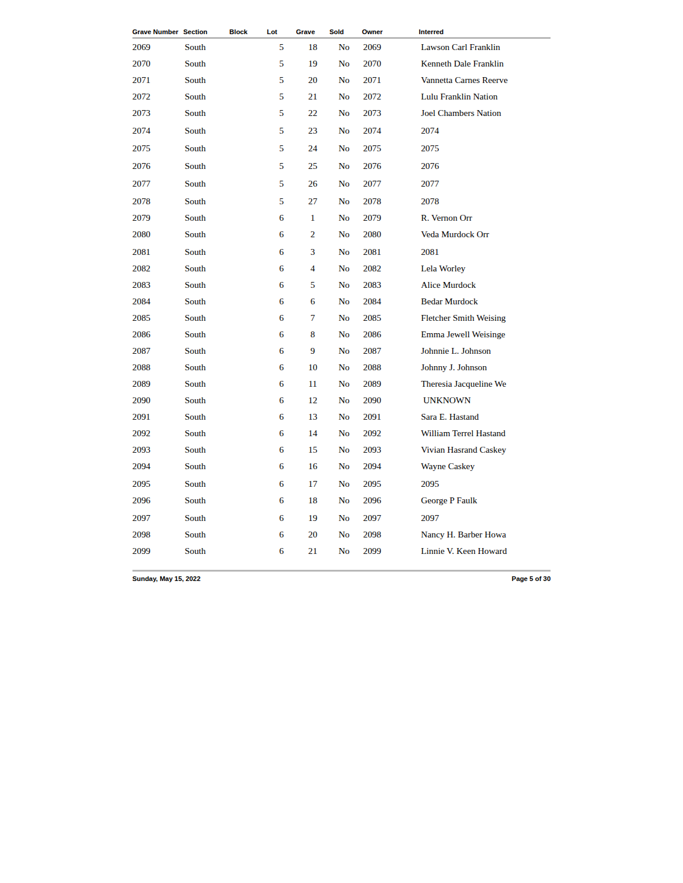| Grave Number | Section | Block | Lot | Grave | Sold | Owner | Interred |
| --- | --- | --- | --- | --- | --- | --- | --- |
| 2069 | South | | 5 | 18 | No | 2069 | Lawson Carl Franklin |
| 2070 | South | | 5 | 19 | No | 2070 | Kenneth Dale Franklin |
| 2071 | South | | 5 | 20 | No | 2071 | Vannetta Carnes Reerve |
| 2072 | South | | 5 | 21 | No | 2072 | Lulu Franklin Nation |
| 2073 | South | | 5 | 22 | No | 2073 | Joel Chambers Nation |
| 2074 | South | | 5 | 23 | No | 2074 | 2074 |
| 2075 | South | | 5 | 24 | No | 2075 | 2075 |
| 2076 | South | | 5 | 25 | No | 2076 | 2076 |
| 2077 | South | | 5 | 26 | No | 2077 | 2077 |
| 2078 | South | | 5 | 27 | No | 2078 | 2078 |
| 2079 | South | | 6 | 1 | No | 2079 | R. Vernon Orr |
| 2080 | South | | 6 | 2 | No | 2080 | Veda Murdock Orr |
| 2081 | South | | 6 | 3 | No | 2081 | 2081 |
| 2082 | South | | 6 | 4 | No | 2082 | Lela Worley |
| 2083 | South | | 6 | 5 | No | 2083 | Alice Murdock |
| 2084 | South | | 6 | 6 | No | 2084 | Bedar Murdock |
| 2085 | South | | 6 | 7 | No | 2085 | Fletcher Smith Weising |
| 2086 | South | | 6 | 8 | No | 2086 | Emma Jewell Weisinge |
| 2087 | South | | 6 | 9 | No | 2087 | Johnnie L. Johnson |
| 2088 | South | | 6 | 10 | No | 2088 | Johnny J. Johnson |
| 2089 | South | | 6 | 11 | No | 2089 | Theresia Jacqueline We |
| 2090 | South | | 6 | 12 | No | 2090 | UNKNOWN |
| 2091 | South | | 6 | 13 | No | 2091 | Sara E. Hastand |
| 2092 | South | | 6 | 14 | No | 2092 | William Terrel Hastand |
| 2093 | South | | 6 | 15 | No | 2093 | Vivian Hasrand Caskey |
| 2094 | South | | 6 | 16 | No | 2094 | Wayne Caskey |
| 2095 | South | | 6 | 17 | No | 2095 | 2095 |
| 2096 | South | | 6 | 18 | No | 2096 | George P Faulk |
| 2097 | South | | 6 | 19 | No | 2097 | 2097 |
| 2098 | South | | 6 | 20 | No | 2098 | Nancy H. Barber Howa |
| 2099 | South | | 6 | 21 | No | 2099 | Linnie V. Keen Howard |
Sunday, May 15, 2022 Page 5 of 30